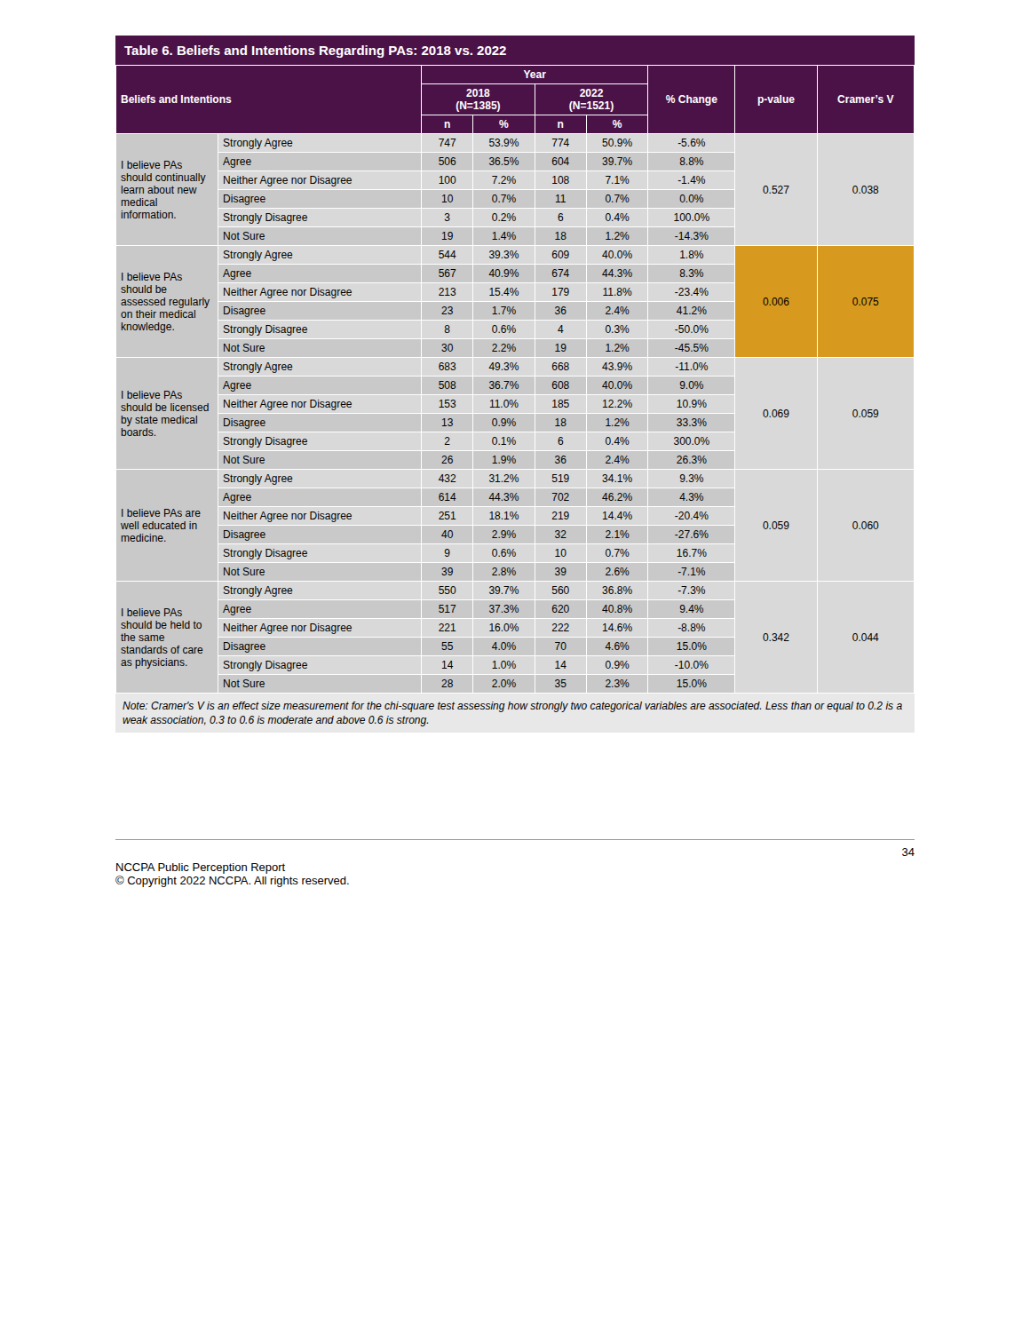Table 6. Beliefs and Intentions Regarding PAs: 2018 vs. 2022
| Beliefs and Intentions | Year | % Change | p-value | Cramer’s V |
| --- | --- | --- | --- | --- |
| 2018 (N=1385) | 2022 (N=1521) |
| n | % | n | % |
| I believe PAs should continually learn about new medical information. | Strongly Agree | 747 | 53.9% | 774 | 50.9% | -5.6% | 0.527 | 0.038 |
| Agree | 506 | 36.5% | 604 | 39.7% | 8.8% |
| Neither Agree nor Disagree | 100 | 7.2% | 108 | 7.1% | -1.4% |
| Disagree | 10 | 0.7% | 11 | 0.7% | 0.0% |
| Strongly Disagree | 3 | 0.2% | 6 | 0.4% | 100.0% |
| Not Sure | 19 | 1.4% | 18 | 1.2% | -14.3% |
| I believe PAs should be assessed regularly on their medical knowledge. | Strongly Agree | 544 | 39.3% | 609 | 40.0% | 1.8% | 0.006 | 0.075 |
| Agree | 567 | 40.9% | 674 | 44.3% | 8.3% |
| Neither Agree nor Disagree | 213 | 15.4% | 179 | 11.8% | -23.4% |
| Disagree | 23 | 1.7% | 36 | 2.4% | 41.2% |
| Strongly Disagree | 8 | 0.6% | 4 | 0.3% | -50.0% |
| Not Sure | 30 | 2.2% | 19 | 1.2% | -45.5% |
| I believe PAs should be licensed by state medical boards. | Strongly Agree | 683 | 49.3% | 668 | 43.9% | -11.0% | 0.069 | 0.059 |
| Agree | 508 | 36.7% | 608 | 40.0% | 9.0% |
| Neither Agree nor Disagree | 153 | 11.0% | 185 | 12.2% | 10.9% |
| Disagree | 13 | 0.9% | 18 | 1.2% | 33.3% |
| Strongly Disagree | 2 | 0.1% | 6 | 0.4% | 300.0% |
| Not Sure | 26 | 1.9% | 36 | 2.4% | 26.3% |
| I believe PAs are well educated in medicine. | Strongly Agree | 432 | 31.2% | 519 | 34.1% | 9.3% | 0.059 | 0.060 |
| Agree | 614 | 44.3% | 702 | 46.2% | 4.3% |
| Neither Agree nor Disagree | 251 | 18.1% | 219 | 14.4% | -20.4% |
| Disagree | 40 | 2.9% | 32 | 2.1% | -27.6% |
| Strongly Disagree | 9 | 0.6% | 10 | 0.7% | 16.7% |
| Not Sure | 39 | 2.8% | 39 | 2.6% | -7.1% |
| I believe PAs should be held to the same standards of care as physicians. | Strongly Agree | 550 | 39.7% | 560 | 36.8% | -7.3% | 0.342 | 0.044 |
| Agree | 517 | 37.3% | 620 | 40.8% | 9.4% |
| Neither Agree nor Disagree | 221 | 16.0% | 222 | 14.6% | -8.8% |
| Disagree | 55 | 4.0% | 70 | 4.6% | 15.0% |
| Strongly Disagree | 14 | 1.0% | 14 | 0.9% | -10.0% |
| Not Sure | 28 | 2.0% | 35 | 2.3% | 15.0% |
Note: Cramer's V is an effect size measurement for the chi-square test assessing how strongly two categorical variables are associated. Less than or equal to 0.2 is a weak association, 0.3 to 0.6 is moderate and above 0.6 is strong.
34
NCCPA Public Perception Report
© Copyright 2022 NCCPA. All rights reserved.